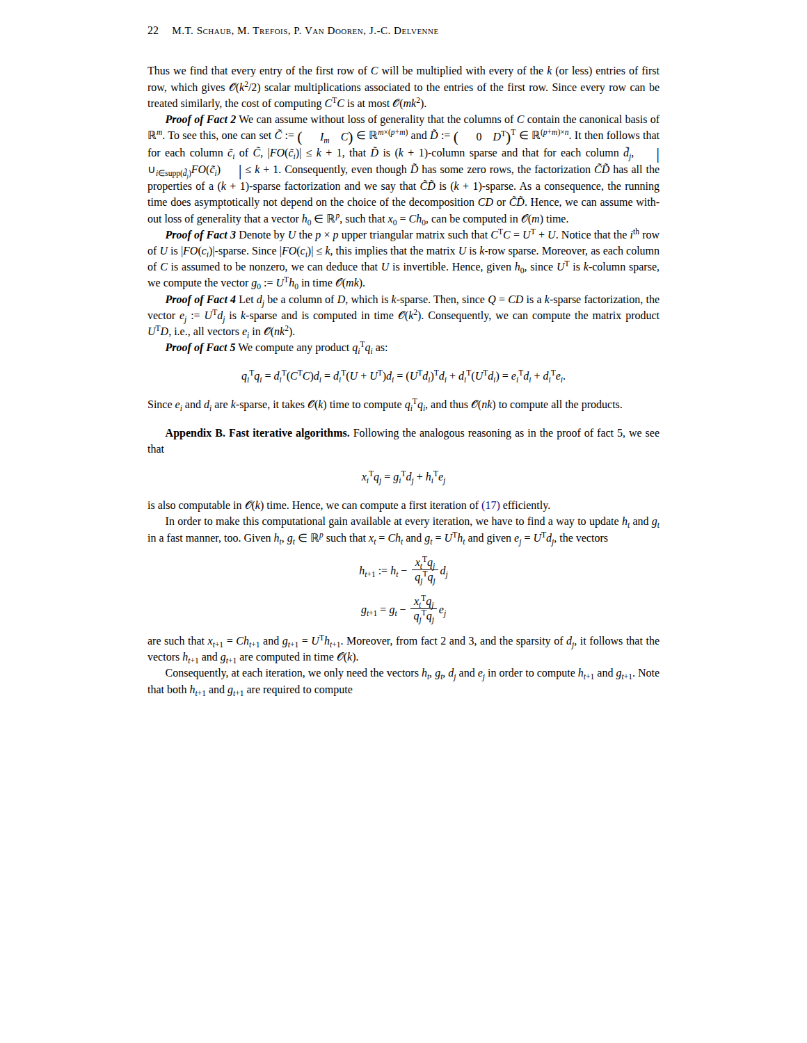22 M.T. Schaub, M. Trefois, P. Van Dooren, J.-C. Delvenne
Thus we find that every entry of the first row of C will be multiplied with every of the k (or less) entries of first row, which gives 𝒪(k2/2) scalar multiplications associated to the entries of the first row. Since every row can be treated similarly, the cost of computing CTC is at most 𝒪(mk2).
Proof of Fact 2 We can assume without loss of generality that the columns of C contain the canonical basis of ℝm. To see this, one can set C̃ := (Im C) ∈ ℝm×(p+m) and D̃ := (0 DT)T ∈ ℝ(p+m)×n. It then follows that for each column c̃i of C̃, |FO(c̃i)| ≤ k + 1, that D̃ is (k + 1)-column sparse and that for each column d̃j, |∪i∈supp(d̃j)FO(c̃i)| ≤ k + 1. Consequently, even though D̃ has some zero rows, the factorization C̃D̃ has all the properties of a (k + 1)-sparse factorization and we say that C̃D̃ is (k + 1)-sparse. As a consequence, the running time does asymptotically not depend on the choice of the decomposition CD or C̃D̃. Hence, we can assume without loss of generality that a vector h0 ∈ ℝp, such that x0 = Ch0, can be computed in 𝒪(m) time.
Proof of Fact 3 Denote by U the p × p upper triangular matrix such that CTC = UT + U. Notice that the ith row of U is |FO(ci)|-sparse. Since |FO(ci)| ≤ k, this implies that the matrix U is k-row sparse. Moreover, as each column of C is assumed to be nonzero, we can deduce that U is invertible. Hence, given h0, since UT is k-column sparse, we compute the vector g0 := UTh0 in time 𝒪(mk).
Proof of Fact 4 Let dj be a column of D, which is k-sparse. Then, since Q = CD is a k-sparse factorization, the vector ej := UTdj is k-sparse and is computed in time 𝒪(k2). Consequently, we can compute the matrix product UTD, i.e., all vectors ei in 𝒪(nk2).
Proof of Fact 5 We compute any product qiTqi as:
qiTqi = diT(CTC)di = diT(U + UT)di = (UTdi)Tdi + diT(UTdi) = eiTdi + diTei.
Since ei and di are k-sparse, it takes 𝒪(k) time to compute qiTqi, and thus 𝒪(nk) to compute all the products.
Appendix B. Fast iterative algorithms. Following the analogous reasoning as in the proof of fact 5, we see that
xiTqj = giTdj + hiTej
is also computable in 𝒪(k) time. Hence, we can compute a first iteration of (17) efficiently.
In order to make this computational gain available at every iteration, we have to find a way to update ht and gt in a fast manner, too. Given ht, gt ∈ ℝp such that xt = Cht and gt = UTht and given ej = UTdj, the vectors
ht+1 := ht − xtTqj qjTqj dj
gt+1 = gt − xtTqj qjTqj ej
are such that xt+1 = Cht+1 and gt+1 = UTht+1. Moreover, from fact 2 and 3, and the sparsity of dj, it follows that the vectors ht+1 and gt+1 are computed in time 𝒪(k).
Consequently, at each iteration, we only need the vectors ht, gt, dj and ej in order to compute ht+1 and gt+1. Note that both ht+1 and gt+1 are required to compute